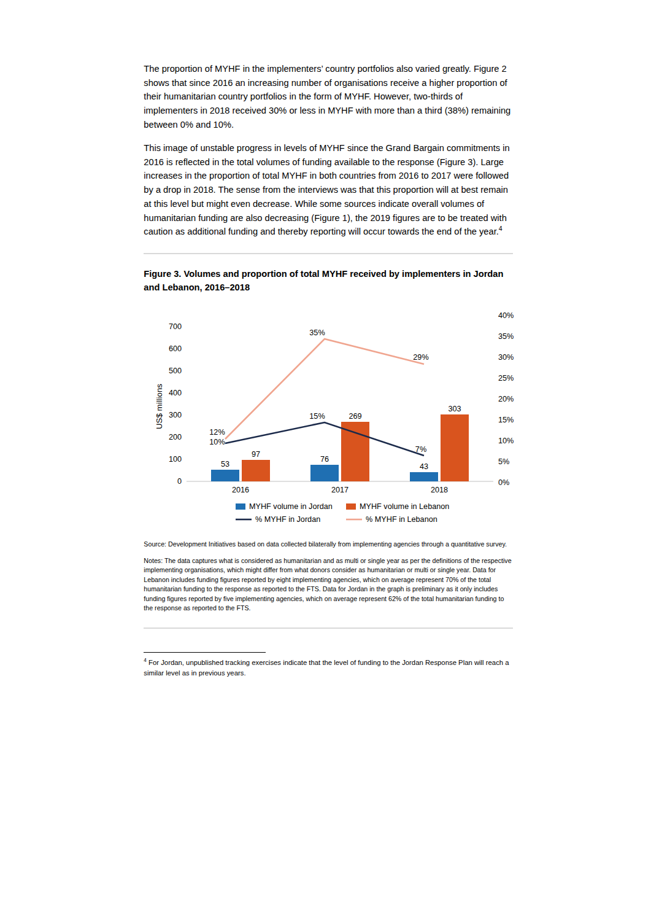The proportion of MYHF in the implementers’ country portfolios also varied greatly. Figure 2 shows that since 2016 an increasing number of organisations receive a higher proportion of their humanitarian country portfolios in the form of MYHF. However, two-thirds of implementers in 2018 received 30% or less in MYHF with more than a third (38%) remaining between 0% and 10%.
This image of unstable progress in levels of MYHF since the Grand Bargain commitments in 2016 is reflected in the total volumes of funding available to the response (Figure 3). Large increases in the proportion of total MYHF in both countries from 2016 to 2017 were followed by a drop in 2018. The sense from the interviews was that this proportion will at best remain at this level but might even decrease. While some sources indicate overall volumes of humanitarian funding are also decreasing (Figure 1), the 2019 figures are to be treated with caution as additional funding and thereby reporting will occur towards the end of the year.4
Figure 3. Volumes and proportion of total MYHF received by implementers in Jordan and Lebanon, 2016–2018
700 600 500 400 300 200 100 0 40% 35% 30% 25% 20% 15% 10% 5% 0% US$ millions 53 97 76 269 43 303 12% 10% 15% 35% 7% 29% 2016 2017 2018 MYHF volume in Jordan MYHF volume in Lebanon % MYHF in Jordan % MYHF in Lebanon
Source: Development Initiatives based on data collected bilaterally from implementing agencies through a quantitative survey.
Notes: The data captures what is considered as humanitarian and as multi or single year as per the definitions of the respective implementing organisations, which might differ from what donors consider as humanitarian or multi or single year. Data for Lebanon includes funding figures reported by eight implementing agencies, which on average represent 70% of the total humanitarian funding to the response as reported to the FTS. Data for Jordan in the graph is preliminary as it only includes funding figures reported by five implementing agencies, which on average represent 62% of the total humanitarian funding to the response as reported to the FTS.
4 For Jordan, unpublished tracking exercises indicate that the level of funding to the Jordan Response Plan will reach a similar level as in previous years.